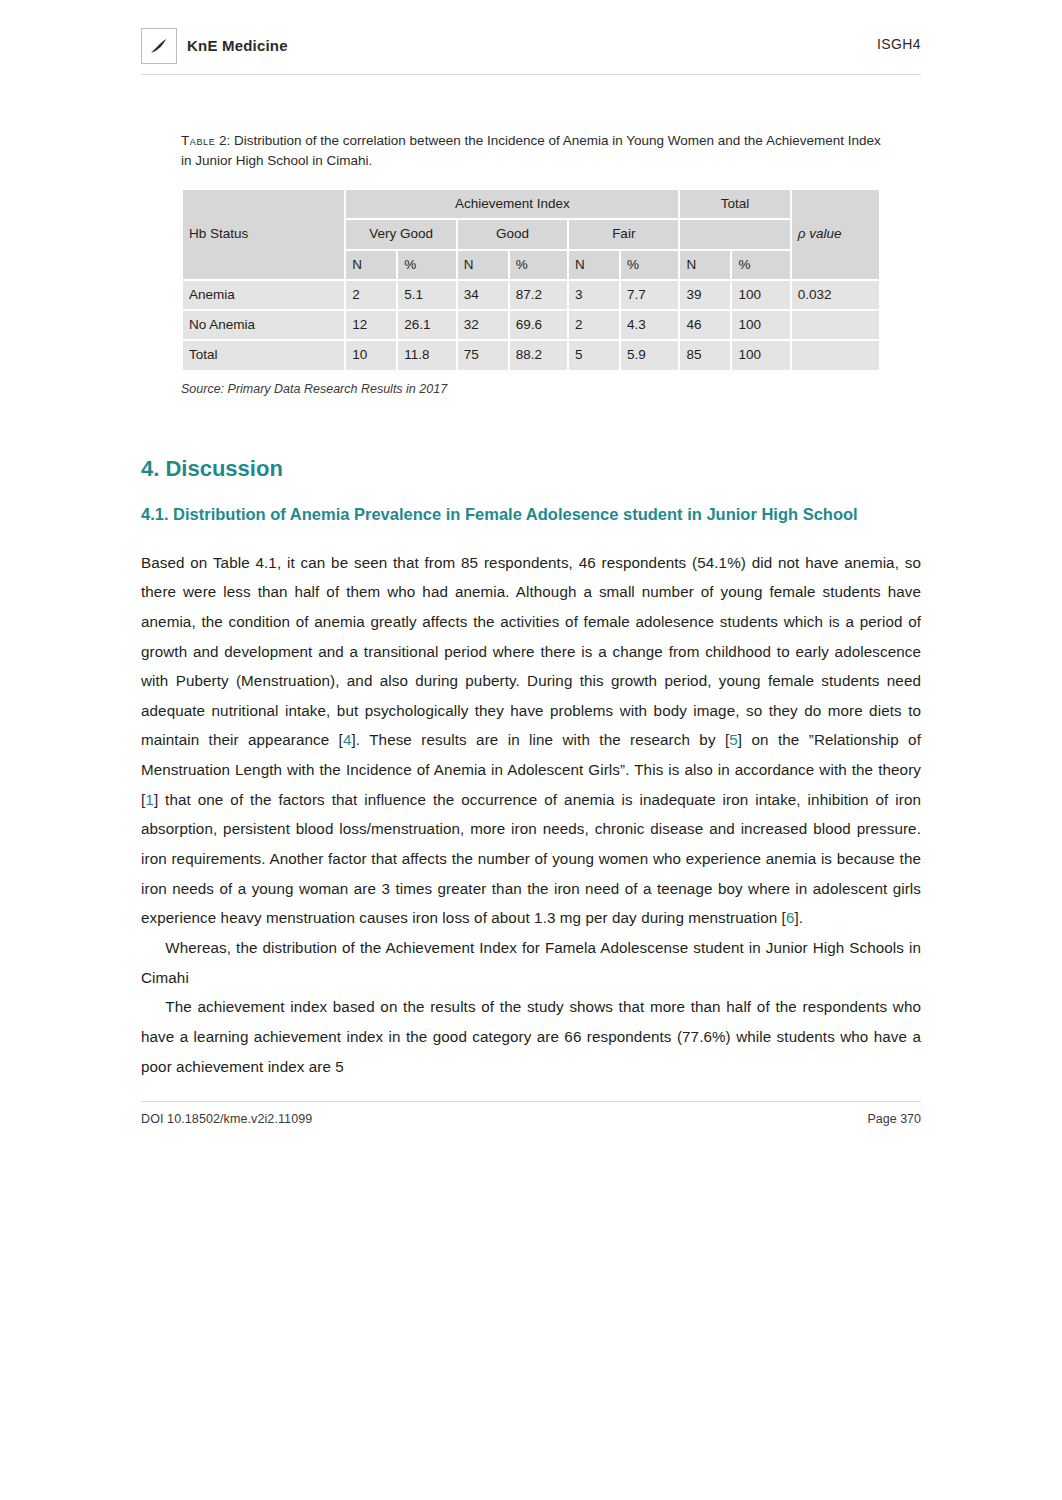KnE Medicine
ISGH4
Table 2: Distribution of the correlation between the Incidence of Anemia in Young Women and the Achievement Index in Junior High School in Cimahi.
| Hb Status | Achievement Index | Total | ρ value |
| --- | --- | --- | --- |
| Very Good | Good | Fair | |
| N | % | N | % | N | % | N | % |
| Anemia | 2 | 5.1 | 34 | 87.2 | 3 | 7.7 | 39 | 100 | 0.032 |
| No Anemia | 12 | 26.1 | 32 | 69.6 | 2 | 4.3 | 46 | 100 | |
| Total | 10 | 11.8 | 75 | 88.2 | 5 | 5.9 | 85 | 100 | |
Source: Primary Data Research Results in 2017
4. Discussion
4.1. Distribution of Anemia Prevalence in Female Adolesence student in Junior High School
Based on Table 4.1, it can be seen that from 85 respondents, 46 respondents (54.1%) did not have anemia, so there were less than half of them who had anemia. Although a small number of young female students have anemia, the condition of anemia greatly affects the activities of female adolesence students which is a period of growth and development and a transitional period where there is a change from childhood to early adolescence with Puberty (Menstruation), and also during puberty. During this growth period, young female students need adequate nutritional intake, but psychologically they have problems with body image, so they do more diets to maintain their appearance [4]. These results are in line with the research by [5] on the ”Relationship of Menstruation Length with the Incidence of Anemia in Adolescent Girls”. This is also in accordance with the theory [1] that one of the factors that influence the occurrence of anemia is inadequate iron intake, inhibition of iron absorption, persistent blood loss/menstruation, more iron needs, chronic disease and increased blood pressure. iron requirements. Another factor that affects the number of young women who experience anemia is because the iron needs of a young woman are 3 times greater than the iron need of a teenage boy where in adolescent girls experience heavy menstruation causes iron loss of about 1.3 mg per day during menstruation [6].
Whereas, the distribution of the Achievement Index for Famela Adolescense student in Junior High Schools in Cimahi
The achievement index based on the results of the study shows that more than half of the respondents who have a learning achievement index in the good category are 66 respondents (77.6%) while students who have a poor achievement index are 5
DOI 10.18502/kme.v2i2.11099 Page 370